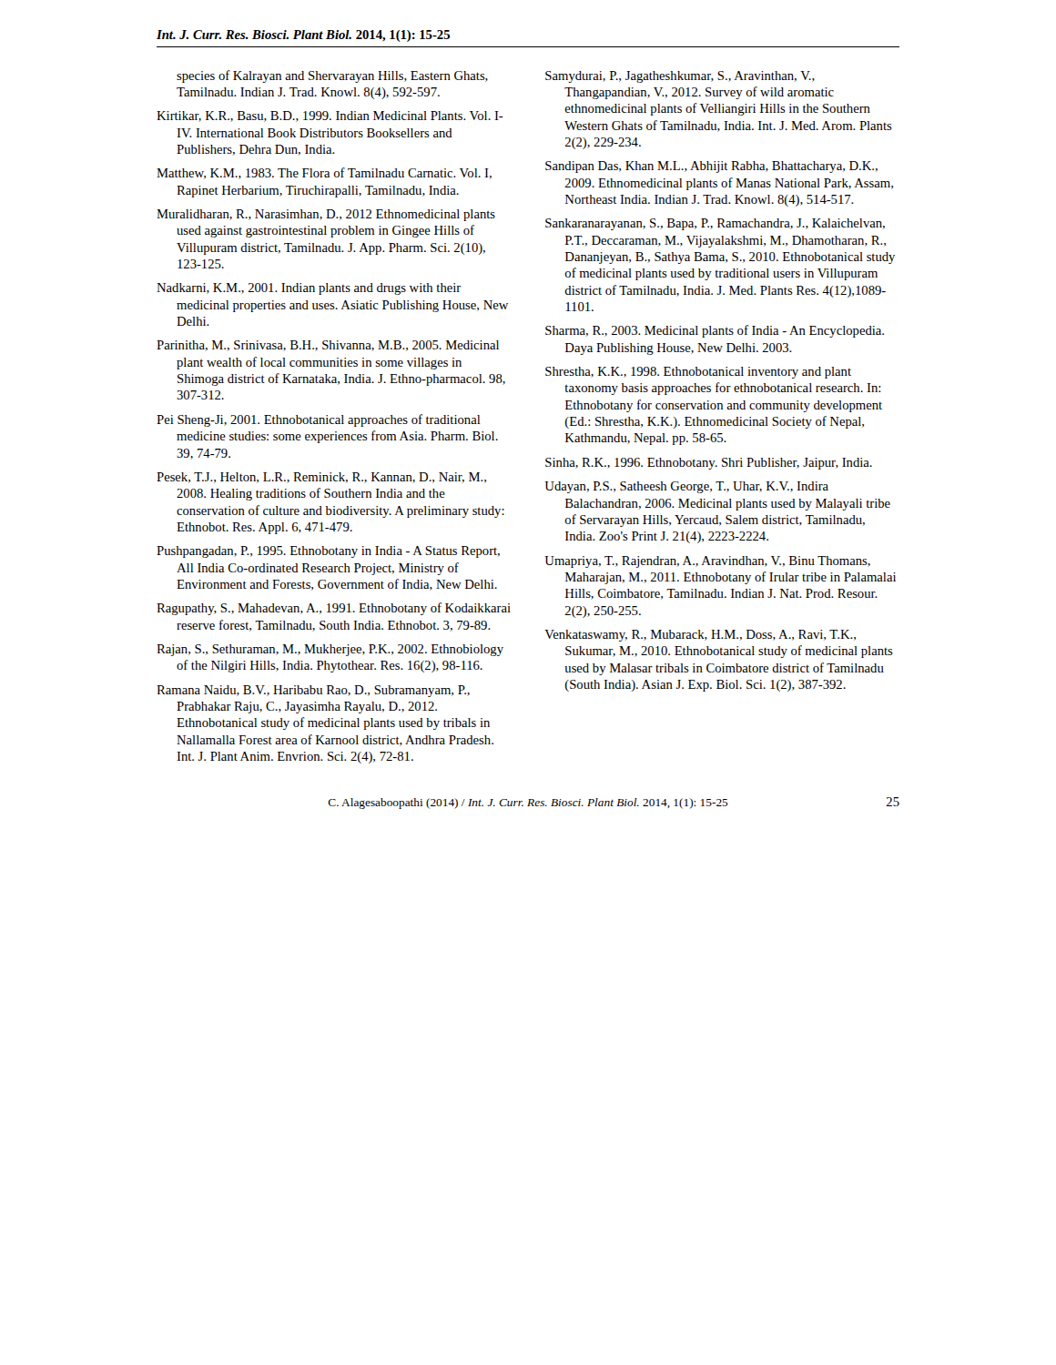Int. J. Curr. Res. Biosci. Plant Biol. 2014, 1(1): 15-25
species of Kalrayan and Shervarayan Hills, Eastern Ghats, Tamilnadu. Indian J. Trad. Knowl. 8(4), 592-597.
Kirtikar, K.R., Basu, B.D., 1999. Indian Medicinal Plants. Vol. I-IV. International Book Distributors Booksellers and Publishers, Dehra Dun, India.
Matthew, K.M., 1983. The Flora of Tamilnadu Carnatic. Vol. I, Rapinet Herbarium, Tiruchirapalli, Tamilnadu, India.
Muralidharan, R., Narasimhan, D., 2012 Ethnomedicinal plants used against gastrointestinal problem in Gingee Hills of Villupuram district, Tamilnadu. J. App. Pharm. Sci. 2(10), 123-125.
Nadkarni, K.M., 2001. Indian plants and drugs with their medicinal properties and uses. Asiatic Publishing House, New Delhi.
Parinitha, M., Srinivasa, B.H., Shivanna, M.B., 2005. Medicinal plant wealth of local communities in some villages in Shimoga district of Karnataka, India. J. Ethno-pharmacol. 98, 307-312.
Pei Sheng-Ji, 2001. Ethnobotanical approaches of traditional medicine studies: some experiences from Asia. Pharm. Biol. 39, 74-79.
Pesek, T.J., Helton, L.R., Reminick, R., Kannan, D., Nair, M., 2008. Healing traditions of Southern India and the conservation of culture and biodiversity. A preliminary study: Ethnobot. Res. Appl. 6, 471-479.
Pushpangadan, P., 1995. Ethnobotany in India - A Status Report, All India Co-ordinated Research Project, Ministry of Environment and Forests, Government of India, New Delhi.
Ragupathy, S., Mahadevan, A., 1991. Ethnobotany of Kodaikkarai reserve forest, Tamilnadu, South India. Ethnobot. 3, 79-89.
Rajan, S., Sethuraman, M., Mukherjee, P.K., 2002. Ethnobiology of the Nilgiri Hills, India. Phytothear. Res. 16(2), 98-116.
Ramana Naidu, B.V., Haribabu Rao, D., Subramanyam, P., Prabhakar Raju, C., Jayasimha Rayalu, D., 2012. Ethnobotanical study of medicinal plants used by tribals in Nallamalla Forest area of Karnool district, Andhra Pradesh. Int. J. Plant Anim. Envrion. Sci. 2(4), 72-81.
Samydurai, P., Jagatheshkumar, S., Aravinthan, V., Thangapandian, V., 2012. Survey of wild aromatic ethnomedicinal plants of Velliangiri Hills in the Southern Western Ghats of Tamilnadu, India. Int. J. Med. Arom. Plants 2(2), 229-234.
Sandipan Das, Khan M.L., Abhijit Rabha, Bhattacharya, D.K., 2009. Ethnomedicinal plants of Manas National Park, Assam, Northeast India. Indian J. Trad. Knowl. 8(4), 514-517.
Sankaranarayanan, S., Bapa, P., Ramachandra, J., Kalaichelvan, P.T., Deccaraman, M., Vijayalakshmi, M., Dhamotharan, R., Dananjeyan, B., Sathya Bama, S., 2010. Ethnobotanical study of medicinal plants used by traditional users in Villupuram district of Tamilnadu, India. J. Med. Plants Res. 4(12),1089-1101.
Sharma, R., 2003. Medicinal plants of India - An Encyclopedia. Daya Publishing House, New Delhi. 2003.
Shrestha, K.K., 1998. Ethnobotanical inventory and plant taxonomy basis approaches for ethnobotanical research. In: Ethnobotany for conservation and community development (Ed.: Shrestha, K.K.). Ethnomedicinal Society of Nepal, Kathmandu, Nepal. pp. 58-65.
Sinha, R.K., 1996. Ethnobotany. Shri Publisher, Jaipur, India.
Udayan, P.S., Satheesh George, T., Uhar, K.V., Indira Balachandran, 2006. Medicinal plants used by Malayali tribe of Servarayan Hills, Yercaud, Salem district, Tamilnadu, India. Zoo's Print J. 21(4), 2223-2224.
Umapriya, T., Rajendran, A., Aravindhan, V., Binu Thomans, Maharajan, M., 2011. Ethnobotany of Irular tribe in Palamalai Hills, Coimbatore, Tamilnadu. Indian J. Nat. Prod. Resour. 2(2), 250-255.
Venkataswamy, R., Mubarack, H.M., Doss, A., Ravi, T.K., Sukumar, M., 2010. Ethnobotanical study of medicinal plants used by Malasar tribals in Coimbatore district of Tamilnadu (South India). Asian J. Exp. Biol. Sci. 1(2), 387-392.
C. Alagesaboopathi (2014) / Int. J. Curr. Res. Biosci. Plant Biol. 2014, 1(1): 15-25 25